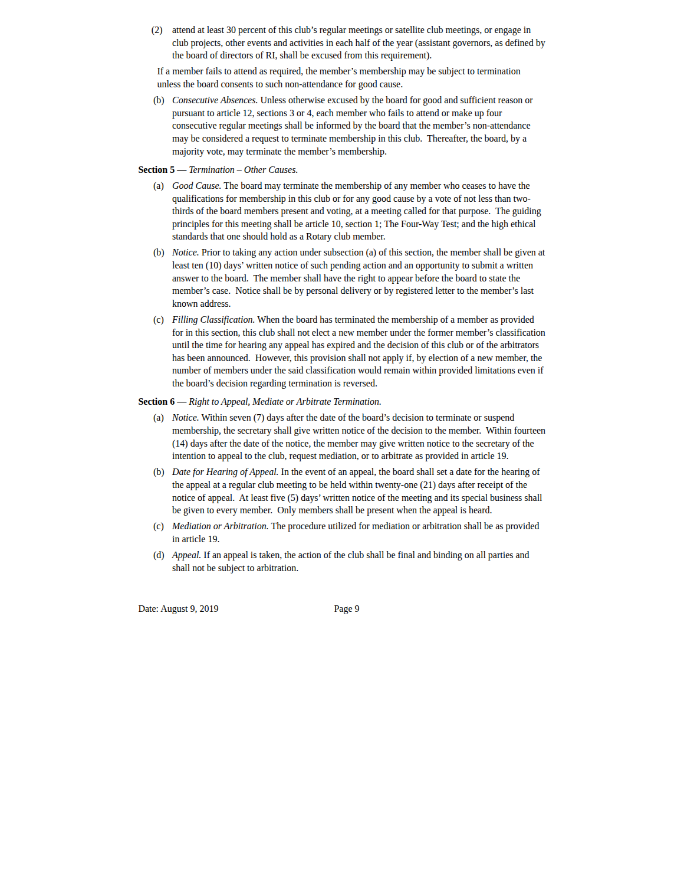(2) attend at least 30 percent of this club’s regular meetings or satellite club meetings, or engage in club projects, other events and activities in each half of the year (assistant governors, as defined by the board of directors of RI, shall be excused from this requirement).
If a member fails to attend as required, the member’s membership may be subject to termination unless the board consents to such non-attendance for good cause.
(b) Consecutive Absences. Unless otherwise excused by the board for good and sufficient reason or pursuant to article 12, sections 3 or 4, each member who fails to attend or make up four consecutive regular meetings shall be informed by the board that the member’s non-attendance may be considered a request to terminate membership in this club. Thereafter, the board, by a majority vote, may terminate the member’s membership.
Section 5 — Termination – Other Causes.
(a) Good Cause. The board may terminate the membership of any member who ceases to have the qualifications for membership in this club or for any good cause by a vote of not less than two-thirds of the board members present and voting, at a meeting called for that purpose. The guiding principles for this meeting shall be article 10, section 1; The Four-Way Test; and the high ethical standards that one should hold as a Rotary club member.
(b) Notice. Prior to taking any action under subsection (a) of this section, the member shall be given at least ten (10) days’ written notice of such pending action and an opportunity to submit a written answer to the board. The member shall have the right to appear before the board to state the member’s case. Notice shall be by personal delivery or by registered letter to the member’s last known address.
(c) Filling Classification. When the board has terminated the membership of a member as provided for in this section, this club shall not elect a new member under the former member’s classification until the time for hearing any appeal has expired and the decision of this club or of the arbitrators has been announced. However, this provision shall not apply if, by election of a new member, the number of members under the said classification would remain within provided limitations even if the board’s decision regarding termination is reversed.
Section 6 — Right to Appeal, Mediate or Arbitrate Termination.
(a) Notice. Within seven (7) days after the date of the board’s decision to terminate or suspend membership, the secretary shall give written notice of the decision to the member. Within fourteen (14) days after the date of the notice, the member may give written notice to the secretary of the intention to appeal to the club, request mediation, or to arbitrate as provided in article 19.
(b) Date for Hearing of Appeal. In the event of an appeal, the board shall set a date for the hearing of the appeal at a regular club meeting to be held within twenty-one (21) days after receipt of the notice of appeal. At least five (5) days’ written notice of the meeting and its special business shall be given to every member. Only members shall be present when the appeal is heard.
(c) Mediation or Arbitration. The procedure utilized for mediation or arbitration shall be as provided in article 19.
(d) Appeal. If an appeal is taken, the action of the club shall be final and binding on all parties and shall not be subject to arbitration.
Date: August 9, 2019 Page 9